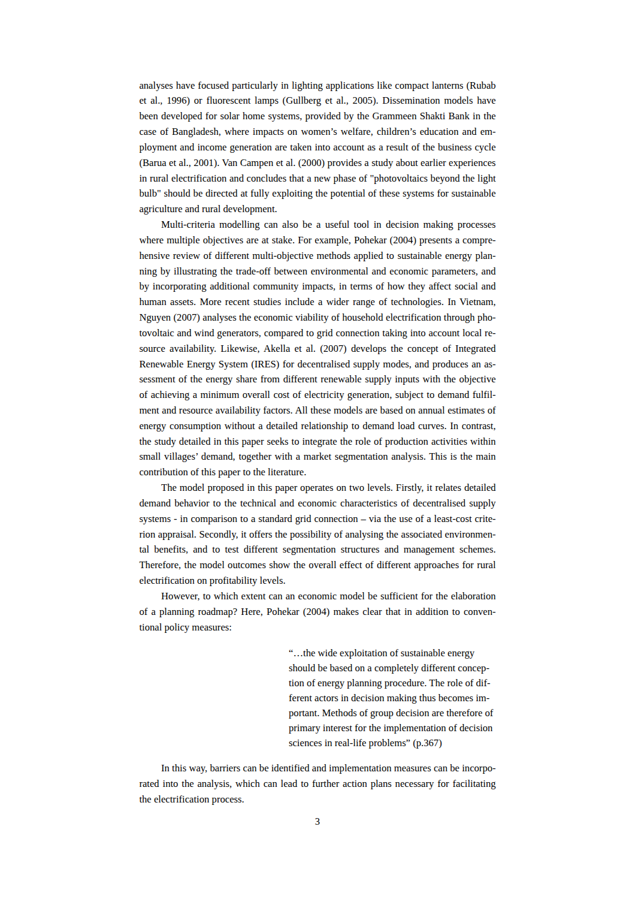analyses have focused particularly in lighting applications like compact lanterns (Rubab et al., 1996) or fluorescent lamps (Gullberg et al., 2005). Dissemination models have been developed for solar home systems, provided by the Grammeen Shakti Bank in the case of Bangladesh, where impacts on women’s welfare, children’s education and employment and income generation are taken into account as a result of the business cycle (Barua et al., 2001). Van Campen et al. (2000) provides a study about earlier experiences in rural electrification and concludes that a new phase of "photovoltaics beyond the light bulb" should be directed at fully exploiting the potential of these systems for sustainable agriculture and rural development.
Multi-criteria modelling can also be a useful tool in decision making processes where multiple objectives are at stake. For example, Pohekar (2004) presents a comprehensive review of different multi-objective methods applied to sustainable energy planning by illustrating the trade-off between environmental and economic parameters, and by incorporating additional community impacts, in terms of how they affect social and human assets. More recent studies include a wider range of technologies. In Vietnam, Nguyen (2007) analyses the economic viability of household electrification through photovoltaic and wind generators, compared to grid connection taking into account local resource availability. Likewise, Akella et al. (2007) develops the concept of Integrated Renewable Energy System (IRES) for decentralised supply modes, and produces an assessment of the energy share from different renewable supply inputs with the objective of achieving a minimum overall cost of electricity generation, subject to demand fulfilment and resource availability factors. All these models are based on annual estimates of energy consumption without a detailed relationship to demand load curves. In contrast, the study detailed in this paper seeks to integrate the role of production activities within small villages’ demand, together with a market segmentation analysis. This is the main contribution of this paper to the literature.
The model proposed in this paper operates on two levels. Firstly, it relates detailed demand behavior to the technical and economic characteristics of decentralised supply systems - in comparison to a standard grid connection – via the use of a least-cost criterion appraisal. Secondly, it offers the possibility of analysing the associated environmental benefits, and to test different segmentation structures and management schemes. Therefore, the model outcomes show the overall effect of different approaches for rural electrification on profitability levels.
However, to which extent can an economic model be sufficient for the elaboration of a planning roadmap? Here, Pohekar (2004) makes clear that in addition to conventional policy measures:
“…the wide exploitation of sustainable energy should be based on a completely different conception of energy planning procedure. The role of different actors in decision making thus becomes important. Methods of group decision are therefore of primary interest for the implementation of decision sciences in real-life problems” (p.367)
In this way, barriers can be identified and implementation measures can be incorporated into the analysis, which can lead to further action plans necessary for facilitating the electrification process.
3